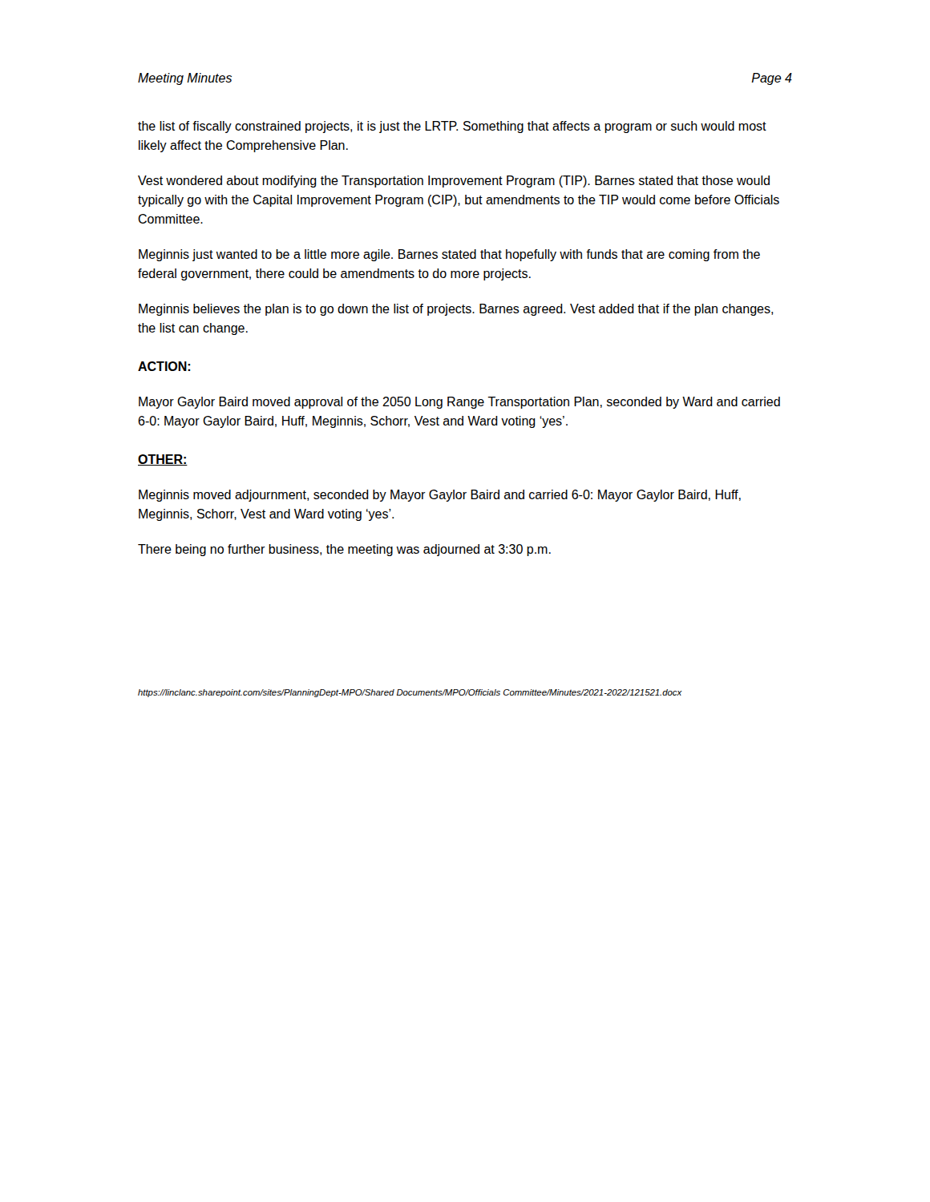Meeting Minutes Page 4
the list of fiscally constrained projects, it is just the LRTP. Something that affects a program or such would most likely affect the Comprehensive Plan.
Vest wondered about modifying the Transportation Improvement Program (TIP). Barnes stated that those would typically go with the Capital Improvement Program (CIP), but amendments to the TIP would come before Officials Committee.
Meginnis just wanted to be a little more agile. Barnes stated that hopefully with funds that are coming from the federal government, there could be amendments to do more projects.
Meginnis believes the plan is to go down the list of projects. Barnes agreed. Vest added that if the plan changes, the list can change.
ACTION:
Mayor Gaylor Baird moved approval of the 2050 Long Range Transportation Plan, seconded by Ward and carried 6-0: Mayor Gaylor Baird, Huff, Meginnis, Schorr, Vest and Ward voting ‘yes’.
OTHER:
Meginnis moved adjournment, seconded by Mayor Gaylor Baird and carried 6-0: Mayor Gaylor Baird, Huff, Meginnis, Schorr, Vest and Ward voting ‘yes’.
There being no further business, the meeting was adjourned at 3:30 p.m.
https://linclanc.sharepoint.com/sites/PlanningDept-MPO/Shared Documents/MPO/Officials Committee/Minutes/2021-2022/121521.docx